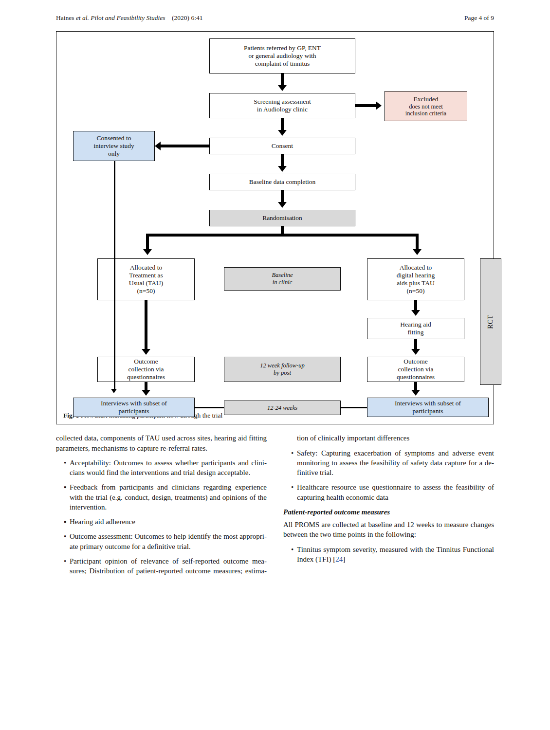Haines et al. Pilot and Feasibility Studies (2020) 6:41
Page 4 of 9
Patients referred by GP, ENT
or general audiology with
complaint of tinnitus
Screening assessment
in Audiology clinic
Excluded
does not meet
inclusion criteria
Consent
Consented to
interview study
only
Baseline data completion
Randomisation
Allocated to
Treatment as
Usual (TAU)
(n=50)
Baseline
in clinic
Allocated to
digital hearing
aids plus TAU
(n=50)
RCT
Hearing aid
fitting
Outcome
collection via
questionnaires
12 week follow-up
by post
Outcome
collection via
questionnaires
Interviews with subset of
participants
12-24 weeks
Interviews with subset of
participants
Fig. 1 Flowchart indicating participant flow through the trial
collected data, components of TAU used across sites, hearing aid fitting parameters, mechanisms to capture re-referral rates.
Acceptability: Outcomes to assess whether participants and clinicians would find the interventions and trial design acceptable.
Feedback from participants and clinicians regarding experience with the trial (e.g. conduct, design, treatments) and opinions of the intervention.
Hearing aid adherence
Outcome assessment: Outcomes to help identify the most appropriate primary outcome for a definitive trial.
Participant opinion of relevance of self-reported outcome measures; Distribution of patient-reported outcome measures; estimation of clinically important differences
Safety: Capturing exacerbation of symptoms and adverse event monitoring to assess the feasibility of safety data capture for a definitive trial.
Healthcare resource use questionnaire to assess the feasibility of capturing health economic data
Patient-reported outcome measures
All PROMS are collected at baseline and 12 weeks to measure changes between the two time points in the following:
Tinnitus symptom severity, measured with the Tinnitus Functional Index (TFI) [24]